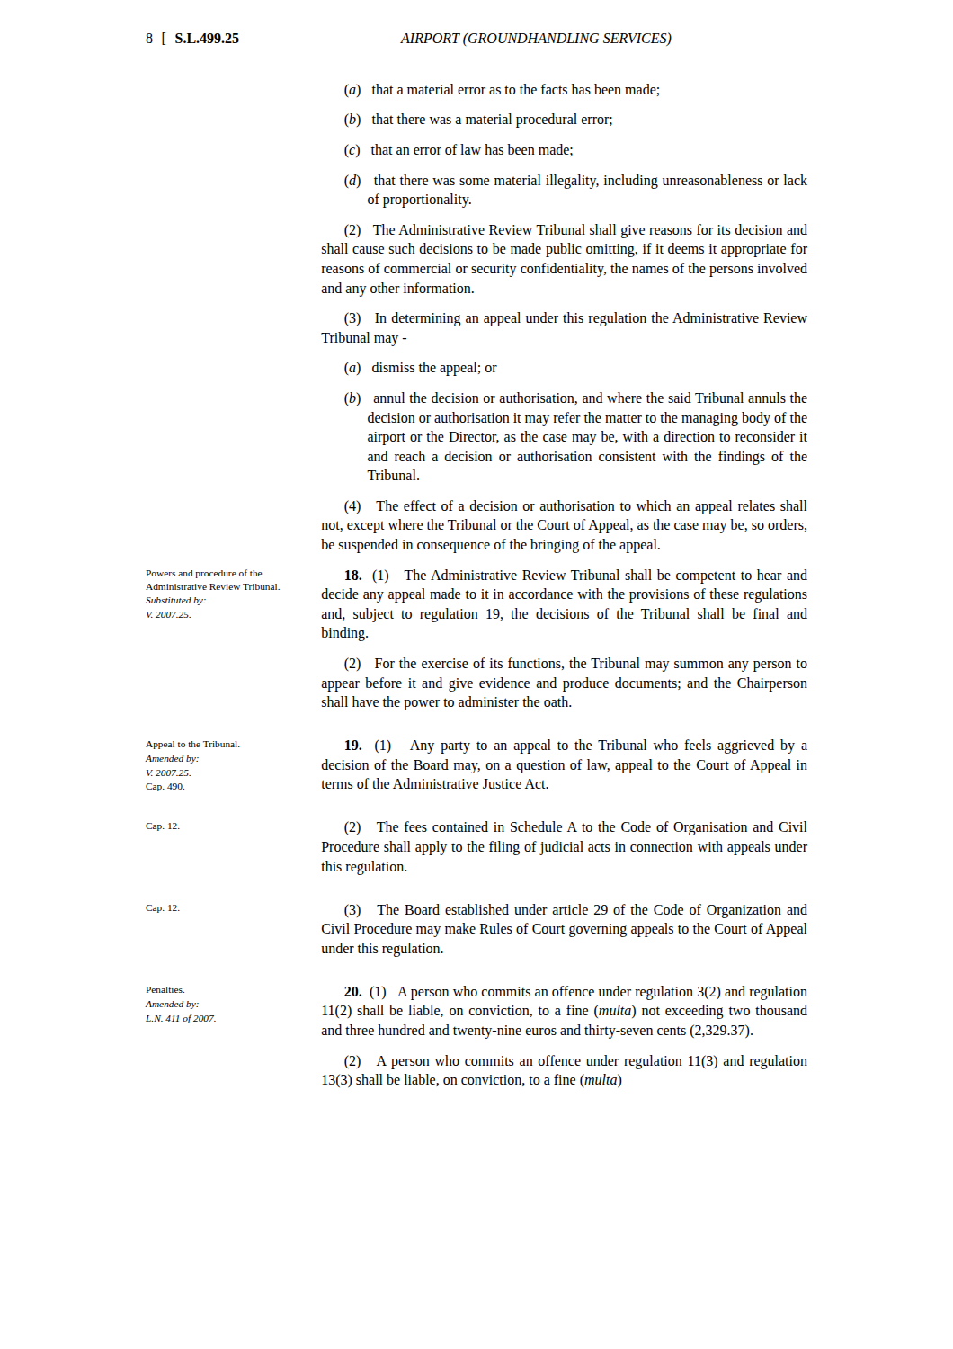8 [S.L.499.25 AIRPORT (GROUNDHANDLING SERVICES)
(a) that a material error as to the facts has been made;
(b) that there was a material procedural error;
(c) that an error of law has been made;
(d) that there was some material illegality, including unreasonableness or lack of proportionality.
(2) The Administrative Review Tribunal shall give reasons for its decision and shall cause such decisions to be made public omitting, if it deems it appropriate for reasons of commercial or security confidentiality, the names of the persons involved and any other information.
(3) In determining an appeal under this regulation the Administrative Review Tribunal may -
(a) dismiss the appeal; or
(b) annul the decision or authorisation, and where the said Tribunal annuls the decision or authorisation it may refer the matter to the managing body of the airport or the Director, as the case may be, with a direction to reconsider it and reach a decision or authorisation consistent with the findings of the Tribunal.
(4) The effect of a decision or authorisation to which an appeal relates shall not, except where the Tribunal or the Court of Appeal, as the case may be, so orders, be suspended in consequence of the bringing of the appeal.
Powers and procedure of the Administrative Review Tribunal.
Substituted by:
V. 2007.25.
18. (1) The Administrative Review Tribunal shall be competent to hear and decide any appeal made to it in accordance with the provisions of these regulations and, subject to regulation 19, the decisions of the Tribunal shall be final and binding.
(2) For the exercise of its functions, the Tribunal may summon any person to appear before it and give evidence and produce documents; and the Chairperson shall have the power to administer the oath.
Appeal to the Tribunal.
Amended by:
V. 2007.25.
Cap. 490.
19. (1) Any party to an appeal to the Tribunal who feels aggrieved by a decision of the Board may, on a question of law, appeal to the Court of Appeal in terms of the Administrative Justice Act.
Cap. 12.
(2) The fees contained in Schedule A to the Code of Organisation and Civil Procedure shall apply to the filing of judicial acts in connection with appeals under this regulation.
Cap. 12.
(3) The Board established under article 29 of the Code of Organization and Civil Procedure may make Rules of Court governing appeals to the Court of Appeal under this regulation.
Penalties.
Amended by:
L.N. 411 of 2007.
20. (1) A person who commits an offence under regulation 3(2) and regulation 11(2) shall be liable, on conviction, to a fine (multa) not exceeding two thousand and three hundred and twenty-nine euros and thirty-seven cents (2,329.37).
(2) A person who commits an offence under regulation 11(3) and regulation 13(3) shall be liable, on conviction, to a fine (multa)